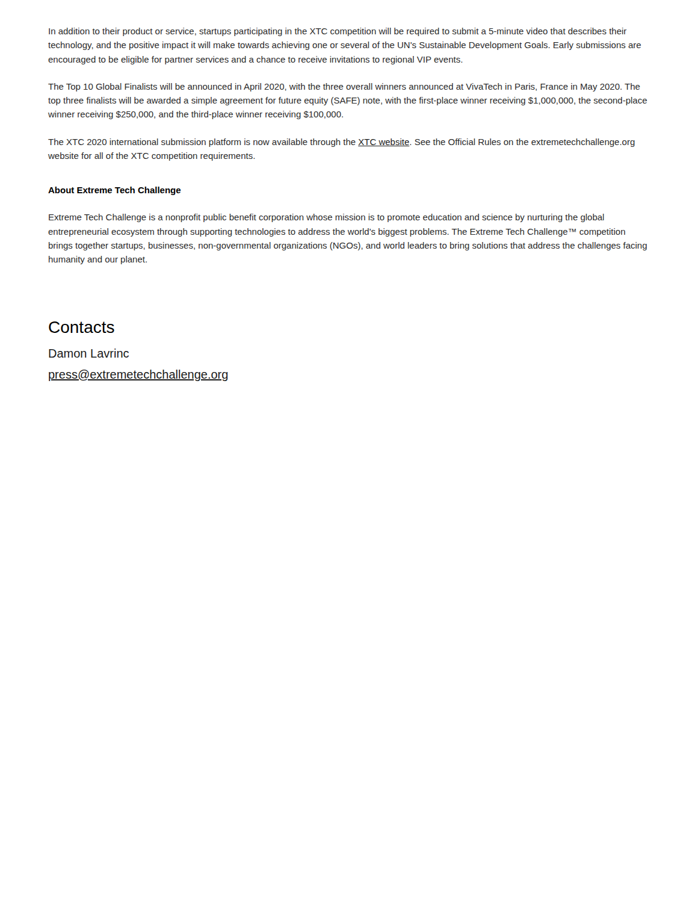In addition to their product or service, startups participating in the XTC competition will be required to submit a 5-minute video that describes their technology, and the positive impact it will make towards achieving one or several of the UN's Sustainable Development Goals. Early submissions are encouraged to be eligible for partner services and a chance to receive invitations to regional VIP events.
The Top 10 Global Finalists will be announced in April 2020, with the three overall winners announced at VivaTech in Paris, France in May 2020. The top three finalists will be awarded a simple agreement for future equity (SAFE) note, with the first-place winner receiving $1,000,000, the second-place winner receiving $250,000, and the third-place winner receiving $100,000.
The XTC 2020 international submission platform is now available through the XTC website. See the Official Rules on the extremetechchallenge.org website for all of the XTC competition requirements.
About Extreme Tech Challenge
Extreme Tech Challenge is a nonprofit public benefit corporation whose mission is to promote education and science by nurturing the global entrepreneurial ecosystem through supporting technologies to address the world's biggest problems. The Extreme Tech Challenge™ competition brings together startups, businesses, non-governmental organizations (NGOs), and world leaders to bring solutions that address the challenges facing humanity and our planet.
Contacts
Damon Lavrinc
press@extremetechchallenge.org